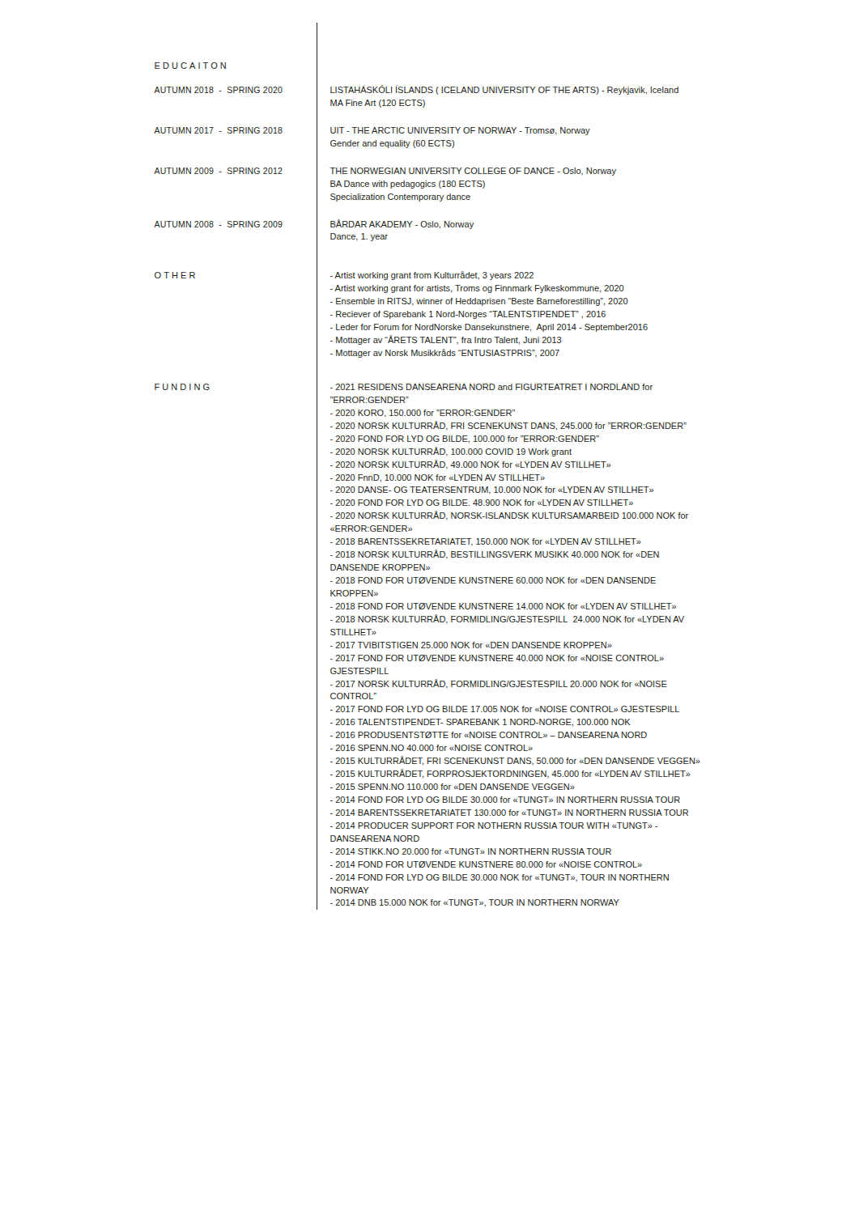Educaiton
AUTUMN 2018 - SPRING 2020
LISTAHÁSKÓLI ÍSLANDS ( ICELAND UNIVERSITY OF THE ARTS) - Reykjavik, Iceland
MA Fine Art (120 ECTS)
AUTUMN 2017 - SPRING 2018
UIT - THE ARCTIC UNIVERSITY OF NORWAY - Tromsø, Norway
Gender and equality (60 ECTS)
AUTUMN 2009 - SPRING 2012
THE NORWEGIAN UNIVERSITY COLLEGE OF DANCE - Oslo, Norway
BA Dance with pedagogics (180 ECTS)
Specialization Contemporary dance
AUTUMN 2008 - SPRING 2009
BÅRDAR AKADEMY - Oslo, Norway
Dance, 1. year
Other
- Artist working grant from Kulturrådet, 3 years 2022
- Artist working grant for artists, Troms og Finnmark Fylkeskommune, 2020
- Ensemble in RITSJ, winner of Heddaprisen “Beste Barneforestilling”, 2020
- Reciever of Sparebank 1 Nord-Norges “TALENTSTIPENDET” , 2016
- Leder for Forum for NordNorske Dansekunstnere, April 2014 - September2016
- Mottager av “ÅRETS TALENT”, fra Intro Talent, Juni 2013
- Mottager av Norsk Musikkråds “ENTUSIASTPRIS”, 2007
Funding
- 2021 RESIDENS DANSEARENA NORD and FIGURTEATRET I NORDLAND for ”ERROR:GENDER”
- 2020 KORO, 150.000 for ”ERROR:GENDER”
- 2020 NORSK KULTURRÅD, FRI SCENEKUNST DANS, 245.000 for ”ERROR:GENDER”
- 2020 FOND FOR LYD OG BILDE, 100.000 for ”ERROR:GENDER”
- 2020 NORSK KULTURRÅD, 100.000 COVID 19 Work grant
- 2020 NORSK KULTURRÅD, 49.000 NOK for «LYDEN AV STILLHET»
- 2020 FnnD, 10.000 NOK for «LYDEN AV STILLHET»
- 2020 DANSE- OG TEATERSENTRUM, 10.000 NOK for «LYDEN AV STILLHET»
- 2020 FOND FOR LYD OG BILDE. 48.900 NOK for «LYDEN AV STILLHET»
- 2020 NORSK KULTURRÅD, NORSK-ISLANDSK KULTURSAMARBEID 100.000 NOK for «ERROR:GENDER»
- 2018 BARENTSSEKRETARIATET, 150.000 NOK for «LYDEN AV STILLHET»
- 2018 NORSK KULTURRÅD, BESTILLINGSVERK MUSIKK 40.000 NOK for «DEN DANSENDE KROPPEN»
- 2018 FOND FOR UTØVENDE KUNSTNERE 60.000 NOK for «DEN DANSENDE KROPPEN»
- 2018 FOND FOR UTØVENDE KUNSTNERE 14.000 NOK for «LYDEN AV STILLHET»
- 2018 NORSK KULTURRÅD, FORMIDLING/GJESTESPILL 24.000 NOK for «LYDEN AV STILLHET»
- 2017 TVIBITSTIGEN 25.000 NOK for «DEN DANSENDE KROPPEN»
- 2017 FOND FOR UTØVENDE KUNSTNERE 40.000 NOK for «NOISE CONTROL» GJESTESPILL
- 2017 NORSK KULTURRÅD, FORMIDLING/GJESTESPILL 20.000 NOK for «NOISE CONTROL”
- 2017 FOND FOR LYD OG BILDE 17.005 NOK for «NOISE CONTROL» GJESTESPILL
- 2016 TALENTSTIPENDET- SPAREBANK 1 NORD-NORGE, 100.000 NOK
- 2016 PRODUSENTSTØTTE for «NOISE CONTROL» – DANSEARENA NORD
- 2016 SPENN.NO 40.000 for «NOISE CONTROL»
- 2015 KULTURRÅDET, FRI SCENEKUNST DANS, 50.000 for «DEN DANSENDE VEGGEN»
- 2015 KULTURRÅDET, FORPROSJEKTORDNINGEN, 45.000 for «LYDEN AV STILLHET»
- 2015 SPENN.NO 110.000 for «DEN DANSENDE VEGGEN»
- 2014 FOND FOR LYD OG BILDE 30.000 for «TUNGT» IN NORTHERN RUSSIA TOUR
- 2014 BARENTSSEKRETARIATET 130.000 for «TUNGT» IN NORTHERN RUSSIA TOUR
- 2014 PRODUCER SUPPORT FOR NOTHERN RUSSIA TOUR WITH «TUNGT» - DANSEARENA NORD
- 2014 STIKK.NO 20.000 for «TUNGT» IN NORTHERN RUSSIA TOUR
- 2014 FOND FOR UTØVENDE KUNSTNERE 80.000 for «NOISE CONTROL»
- 2014 FOND FOR LYD OG BILDE 30.000 NOK for «TUNGT», TOUR IN NORTHERN NORWAY
- 2014 DNB 15.000 NOK for «TUNGT», TOUR IN NORTHERN NORWAY